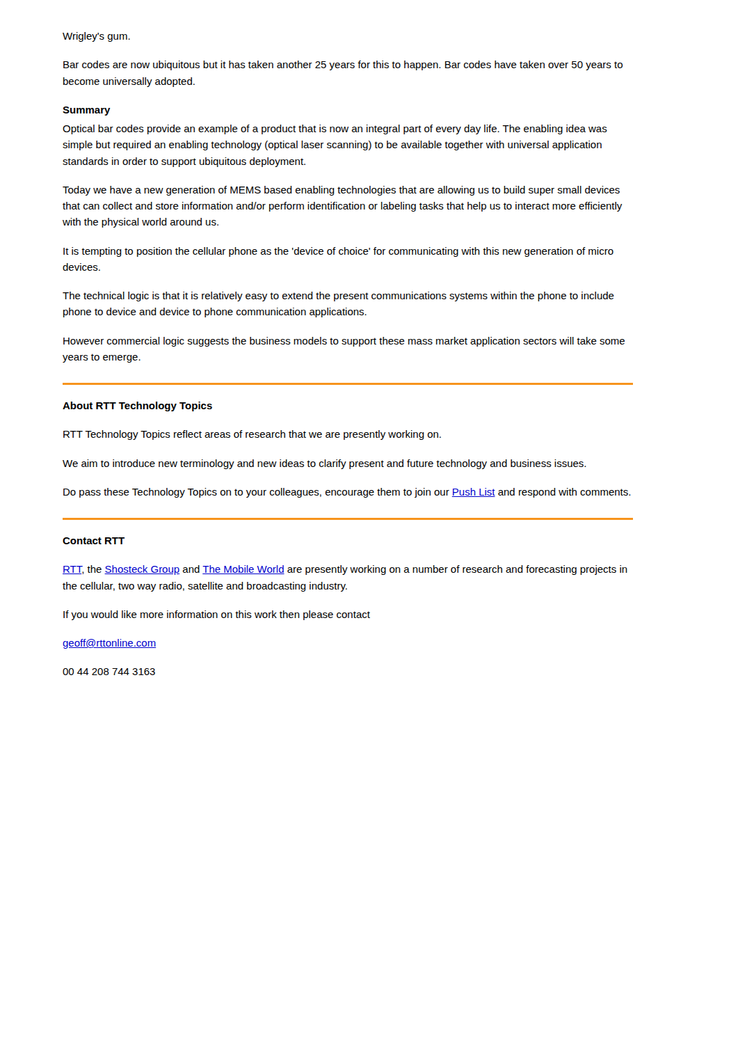Wrigley's gum.
Bar codes are now ubiquitous but it has taken another 25 years for this to happen. Bar codes have taken over 50 years to become universally adopted.
Summary
Optical bar codes provide an example of a product that is now an integral part of every day life. The enabling idea was simple but required an enabling technology (optical laser scanning) to be available together with universal application standards in order to support ubiquitous deployment.
Today we have a new generation of MEMS based enabling technologies that are allowing us to build super small devices that can collect and store information and/or perform identification or labeling tasks that help us to interact more efficiently with the physical world around us.
It is tempting to position the cellular phone as the 'device of choice' for communicating with this new generation of micro devices.
The technical logic is that it is relatively easy to extend the present communications systems within the phone to include phone to device and device to phone communication applications.
However commercial logic suggests the business models to support these mass market application sectors will take some years to emerge.
About RTT Technology Topics
RTT Technology Topics reflect areas of research that we are presently working on.
We aim to introduce new terminology and new ideas to clarify present and future technology and business issues.
Do pass these Technology Topics on to your colleagues, encourage them to join our Push List and respond with comments.
Contact RTT
RTT, the Shosteck Group and The Mobile World are presently working on a number of research and forecasting projects in the cellular, two way radio, satellite and broadcasting industry.
If you would like more information on this work then please contact
geoff@rttonline.com
00 44 208 744 3163